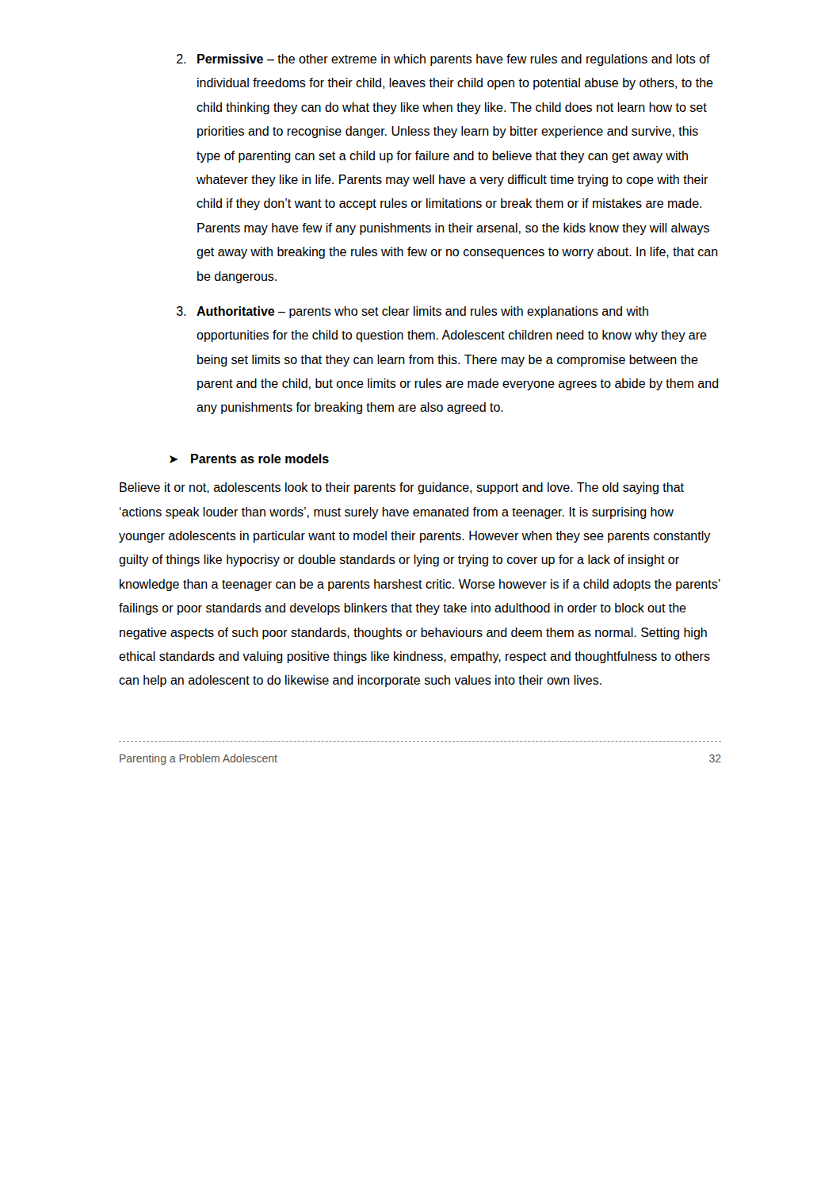Permissive – the other extreme in which parents have few rules and regulations and lots of individual freedoms for their child, leaves their child open to potential abuse by others, to the child thinking they can do what they like when they like. The child does not learn how to set priorities and to recognise danger. Unless they learn by bitter experience and survive, this type of parenting can set a child up for failure and to believe that they can get away with whatever they like in life. Parents may well have a very difficult time trying to cope with their child if they don’t want to accept rules or limitations or break them or if mistakes are made. Parents may have few if any punishments in their arsenal, so the kids know they will always get away with breaking the rules with few or no consequences to worry about. In life, that can be dangerous.
Authoritative – parents who set clear limits and rules with explanations and with opportunities for the child to question them. Adolescent children need to know why they are being set limits so that they can learn from this. There may be a compromise between the parent and the child, but once limits or rules are made everyone agrees to abide by them and any punishments for breaking them are also agreed to.
Parents as role models
Believe it or not, adolescents look to their parents for guidance, support and love. The old saying that ‘actions speak louder than words’, must surely have emanated from a teenager. It is surprising how younger adolescents in particular want to model their parents. However when they see parents constantly guilty of things like hypocrisy or double standards or lying or trying to cover up for a lack of insight or knowledge than a teenager can be a parents harshest critic. Worse however is if a child adopts the parents’ failings or poor standards and develops blinkers that they take into adulthood in order to block out the negative aspects of such poor standards, thoughts or behaviours and deem them as normal. Setting high ethical standards and valuing positive things like kindness, empathy, respect and thoughtfulness to others can help an adolescent to do likewise and incorporate such values into their own lives.
Parenting a Problem Adolescent 32